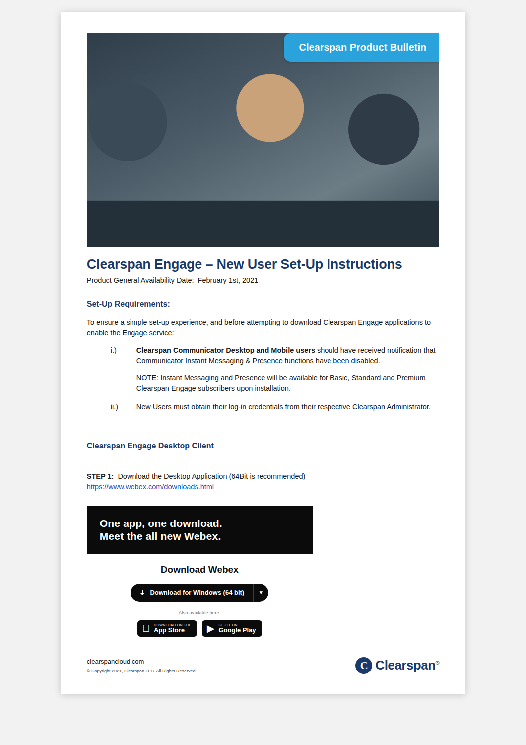Clearspan Product Bulletin
Clearspan Engage – New User Set-Up Instructions
Product General Availability Date: February 1st, 2021
Set-Up Requirements:
To ensure a simple set-up experience, and before attempting to download Clearspan Engage applications to enable the Engage service:
i.)
Clearspan Communicator Desktop and Mobile users should have received notification that Communicator Instant Messaging & Presence functions have been disabled.
NOTE: Instant Messaging and Presence will be available for Basic, Standard and Premium Clearspan Engage subscribers upon installation.
ii.)
New Users must obtain their log-in credentials from their respective Clearspan Administrator.
Clearspan Engage Desktop Client
STEP 1: Download the Desktop Application (64Bit is recommended)
https://www.webex.com/downloads.html
One app, one download. Meet the all new Webex.
Download Webex
Download for Windows (64 bit) ▾
Also available here:
 Download on the App Store
▶ Get it on Google Play
clearspancloud.com
© Copyright 2021, Clearspan LLC. All Rights Reserved.
C Clearspan®